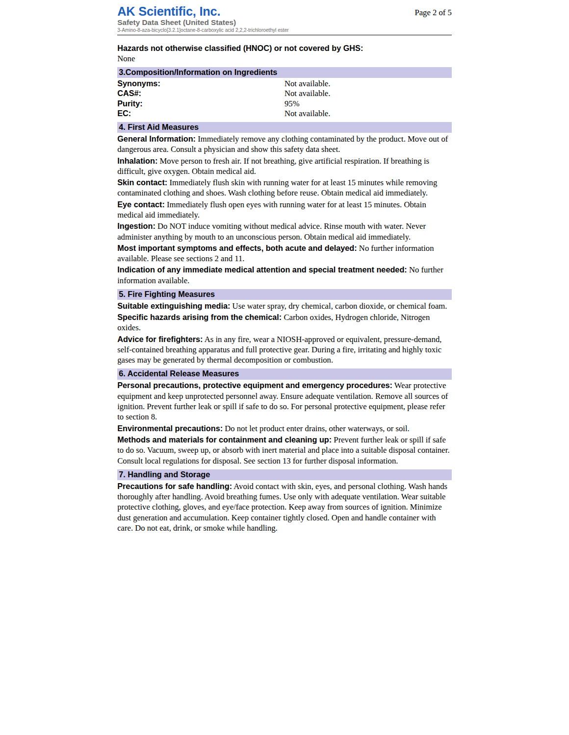Page 2 of 5
AK Scientific, Inc.
Safety Data Sheet (United States)
3-Amino-8-aza-bicyclo[3.2.1]octane-8-carboxylic acid 2,2,2-trichloroethyl ester
Hazards not otherwise classified (HNOC) or not covered by GHS:
None
3.Composition/Information on Ingredients
| Synonyms: | Not available. |
| CAS#: | Not available. |
| Purity: | 95% |
| EC: | Not available. |
4. First Aid Measures
General Information: Immediately remove any clothing contaminated by the product. Move out of dangerous area. Consult a physician and show this safety data sheet.
Inhalation: Move person to fresh air. If not breathing, give artificial respiration. If breathing is difficult, give oxygen. Obtain medical aid.
Skin contact: Immediately flush skin with running water for at least 15 minutes while removing contaminated clothing and shoes. Wash clothing before reuse. Obtain medical aid immediately.
Eye contact: Immediately flush open eyes with running water for at least 15 minutes. Obtain medical aid immediately.
Ingestion: Do NOT induce vomiting without medical advice. Rinse mouth with water. Never administer anything by mouth to an unconscious person. Obtain medical aid immediately.
Most important symptoms and effects, both acute and delayed: No further information available. Please see sections 2 and 11.
Indication of any immediate medical attention and special treatment needed: No further information available.
5. Fire Fighting Measures
Suitable extinguishing media: Use water spray, dry chemical, carbon dioxide, or chemical foam.
Specific hazards arising from the chemical: Carbon oxides, Hydrogen chloride, Nitrogen oxides.
Advice for firefighters: As in any fire, wear a NIOSH-approved or equivalent, pressure-demand, self-contained breathing apparatus and full protective gear. During a fire, irritating and highly toxic gases may be generated by thermal decomposition or combustion.
6. Accidental Release Measures
Personal precautions, protective equipment and emergency procedures: Wear protective equipment and keep unprotected personnel away. Ensure adequate ventilation. Remove all sources of ignition. Prevent further leak or spill if safe to do so. For personal protective equipment, please refer to section 8.
Environmental precautions: Do not let product enter drains, other waterways, or soil.
Methods and materials for containment and cleaning up: Prevent further leak or spill if safe to do so. Vacuum, sweep up, or absorb with inert material and place into a suitable disposal container. Consult local regulations for disposal. See section 13 for further disposal information.
7. Handling and Storage
Precautions for safe handling: Avoid contact with skin, eyes, and personal clothing. Wash hands thoroughly after handling. Avoid breathing fumes. Use only with adequate ventilation. Wear suitable protective clothing, gloves, and eye/face protection. Keep away from sources of ignition. Minimize dust generation and accumulation. Keep container tightly closed. Open and handle container with care. Do not eat, drink, or smoke while handling.